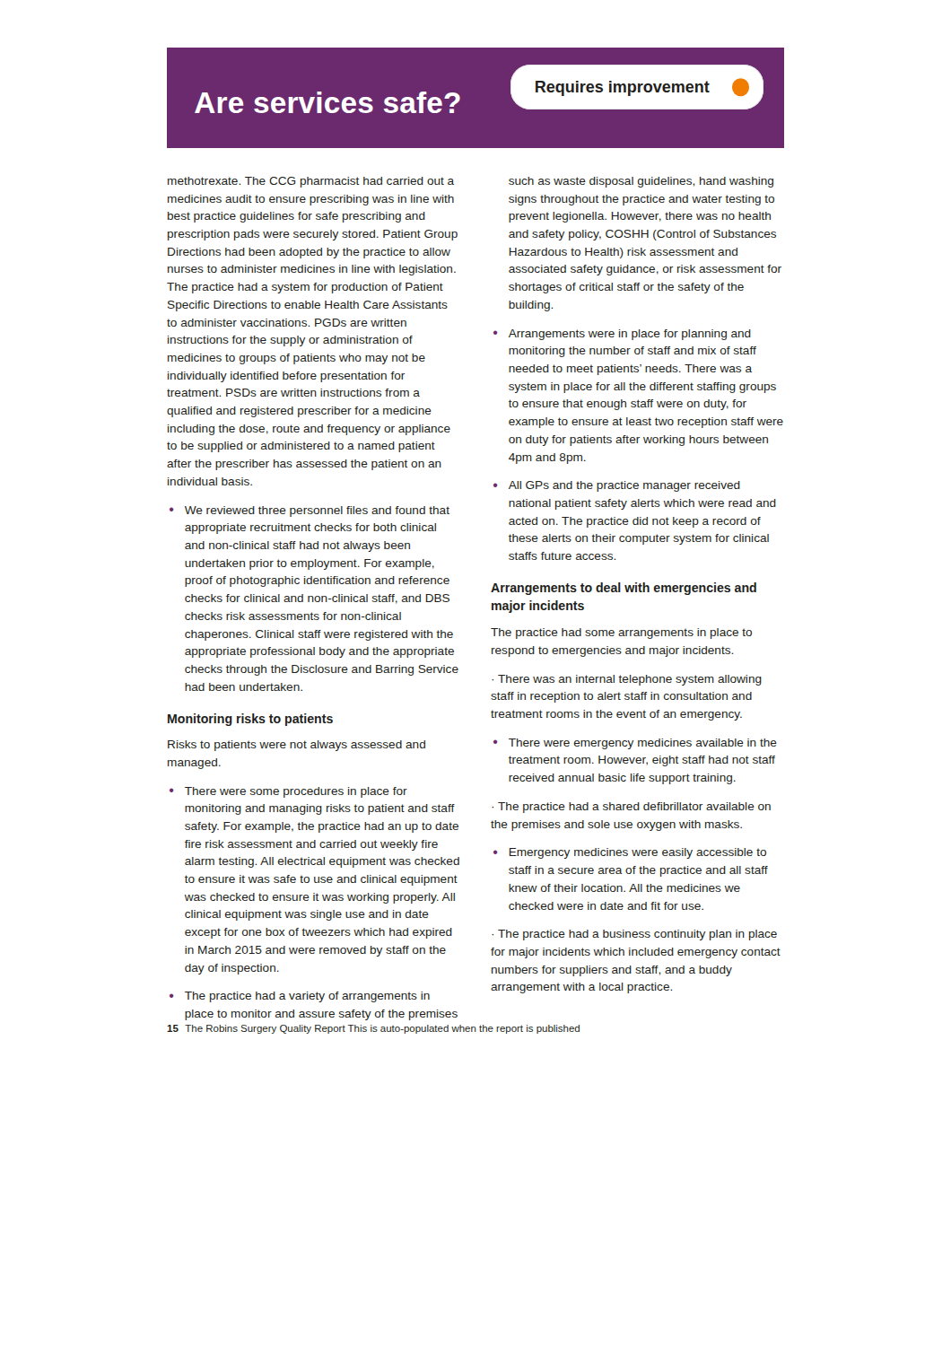Requires improvement
Are services safe?
methotrexate. The CCG pharmacist had carried out a medicines audit to ensure prescribing was in line with best practice guidelines for safe prescribing and prescription pads were securely stored. Patient Group Directions had been adopted by the practice to allow nurses to administer medicines in line with legislation. The practice had a system for production of Patient Specific Directions to enable Health Care Assistants to administer vaccinations. PGDs are written instructions for the supply or administration of medicines to groups of patients who may not be individually identified before presentation for treatment. PSDs are written instructions from a qualified and registered prescriber for a medicine including the dose, route and frequency or appliance to be supplied or administered to a named patient after the prescriber has assessed the patient on an individual basis.
We reviewed three personnel files and found that appropriate recruitment checks for both clinical and non-clinical staff had not always been undertaken prior to employment. For example, proof of photographic identification and reference checks for clinical and non-clinical staff, and DBS checks risk assessments for non-clinical chaperones. Clinical staff were registered with the appropriate professional body and the appropriate checks through the Disclosure and Barring Service had been undertaken.
Monitoring risks to patients
Risks to patients were not always assessed and managed.
There were some procedures in place for monitoring and managing risks to patient and staff safety. For example, the practice had an up to date fire risk assessment and carried out weekly fire alarm testing. All electrical equipment was checked to ensure it was safe to use and clinical equipment was checked to ensure it was working properly. All clinical equipment was single use and in date except for one box of tweezers which had expired in March 2015 and were removed by staff on the day of inspection.
The practice had a variety of arrangements in place to monitor and assure safety of the premises such as waste disposal guidelines, hand washing signs throughout the practice and water testing to prevent legionella. However, there was no health and safety policy, COSHH (Control of Substances Hazardous to Health) risk assessment and associated safety guidance, or risk assessment for shortages of critical staff or the safety of the building.
Arrangements were in place for planning and monitoring the number of staff and mix of staff needed to meet patients’ needs. There was a system in place for all the different staffing groups to ensure that enough staff were on duty, for example to ensure at least two reception staff were on duty for patients after working hours between 4pm and 8pm.
All GPs and the practice manager received national patient safety alerts which were read and acted on. The practice did not keep a record of these alerts on their computer system for clinical staffs future access.
Arrangements to deal with emergencies and major incidents
The practice had some arrangements in place to respond to emergencies and major incidents.
· There was an internal telephone system allowing staff in reception to alert staff in consultation and treatment rooms in the event of an emergency.
There were emergency medicines available in the treatment room. However, eight staff had not staff received annual basic life support training.
· The practice had a shared defibrillator available on the premises and sole use oxygen with masks.
Emergency medicines were easily accessible to staff in a secure area of the practice and all staff knew of their location. All the medicines we checked were in date and fit for use.
· The practice had a business continuity plan in place for major incidents which included emergency contact numbers for suppliers and staff, and a buddy arrangement with a local practice.
15 The Robins Surgery Quality Report This is auto-populated when the report is published